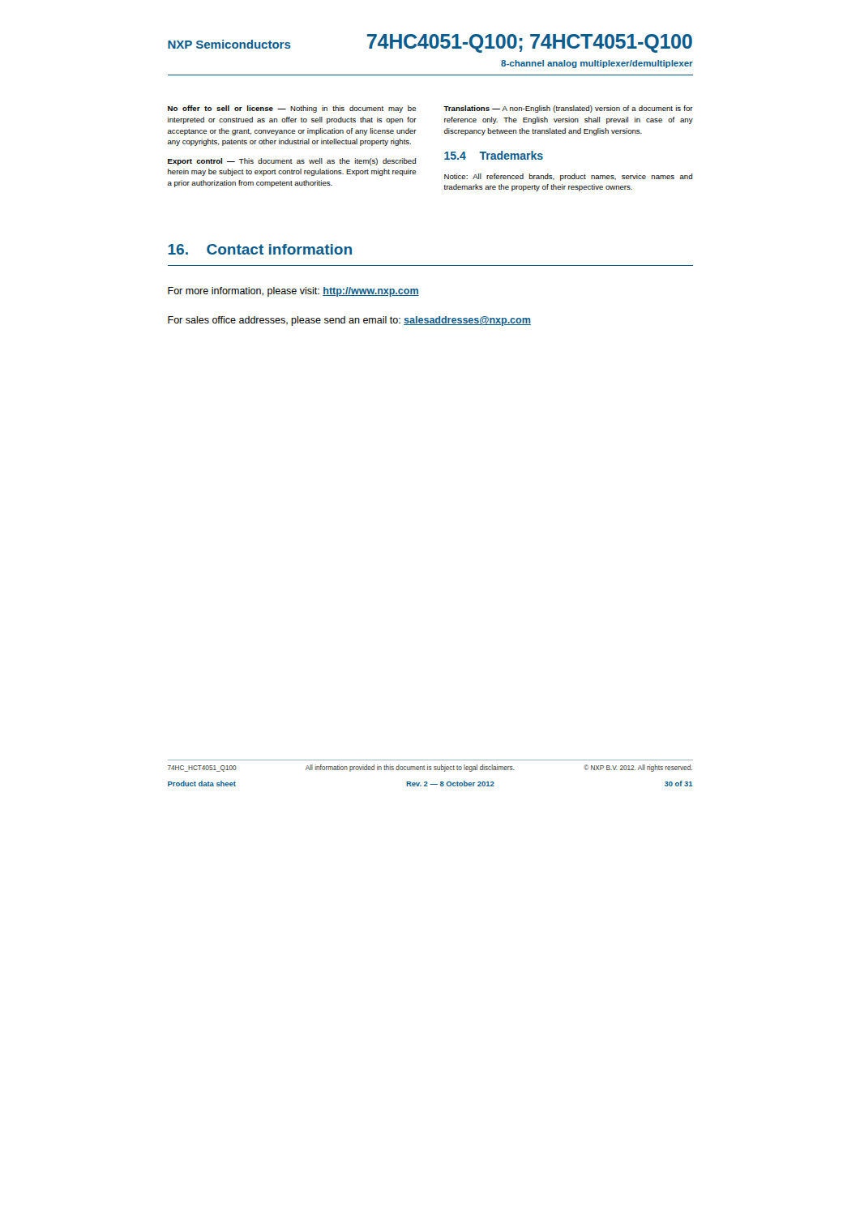NXP Semiconductors
74HC4051-Q100; 74HCT4051-Q100
8-channel analog multiplexer/demultiplexer
No offer to sell or license — Nothing in this document may be interpreted or construed as an offer to sell products that is open for acceptance or the grant, conveyance or implication of any license under any copyrights, patents or other industrial or intellectual property rights.
Export control — This document as well as the item(s) described herein may be subject to export control regulations. Export might require a prior authorization from competent authorities.
Translations — A non-English (translated) version of a document is for reference only. The English version shall prevail in case of any discrepancy between the translated and English versions.
15.4 Trademarks
Notice: All referenced brands, product names, service names and trademarks are the property of their respective owners.
16.
Contact information
For more information, please visit: http://www.nxp.com
For sales office addresses, please send an email to: salesaddresses@nxp.com
74HC_HCT4051_Q100
All information provided in this document is subject to legal disclaimers.
© NXP B.V. 2012. All rights reserved.
Product data sheet
Rev. 2 — 8 October 2012
30 of 31